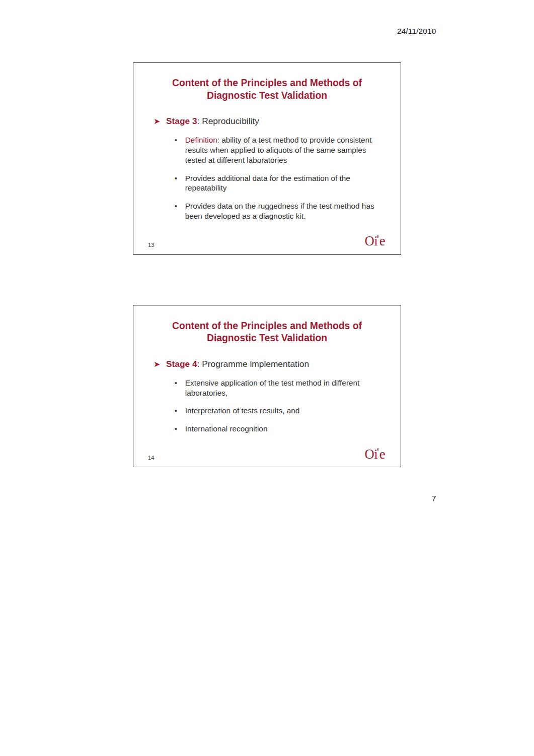24/11/2010
Content of the Principles and Methods of
Diagnostic Test Validation
➤ Stage 3: Reproducibility
Definition: ability of a test method to provide consistent results when applied to aliquots of the same samples tested at different laboratories
Provides additional data for the estimation of the repeatability
Provides data on the ruggedness if the test method has been developed as a diagnostic kit.
13 Oiee
Content of the Principles and Methods of
Diagnostic Test Validation
➤ Stage 4: Programme implementation
Extensive application of the test method in different laboratories,
Interpretation of tests results, and
International recognition
14 Oiee
7